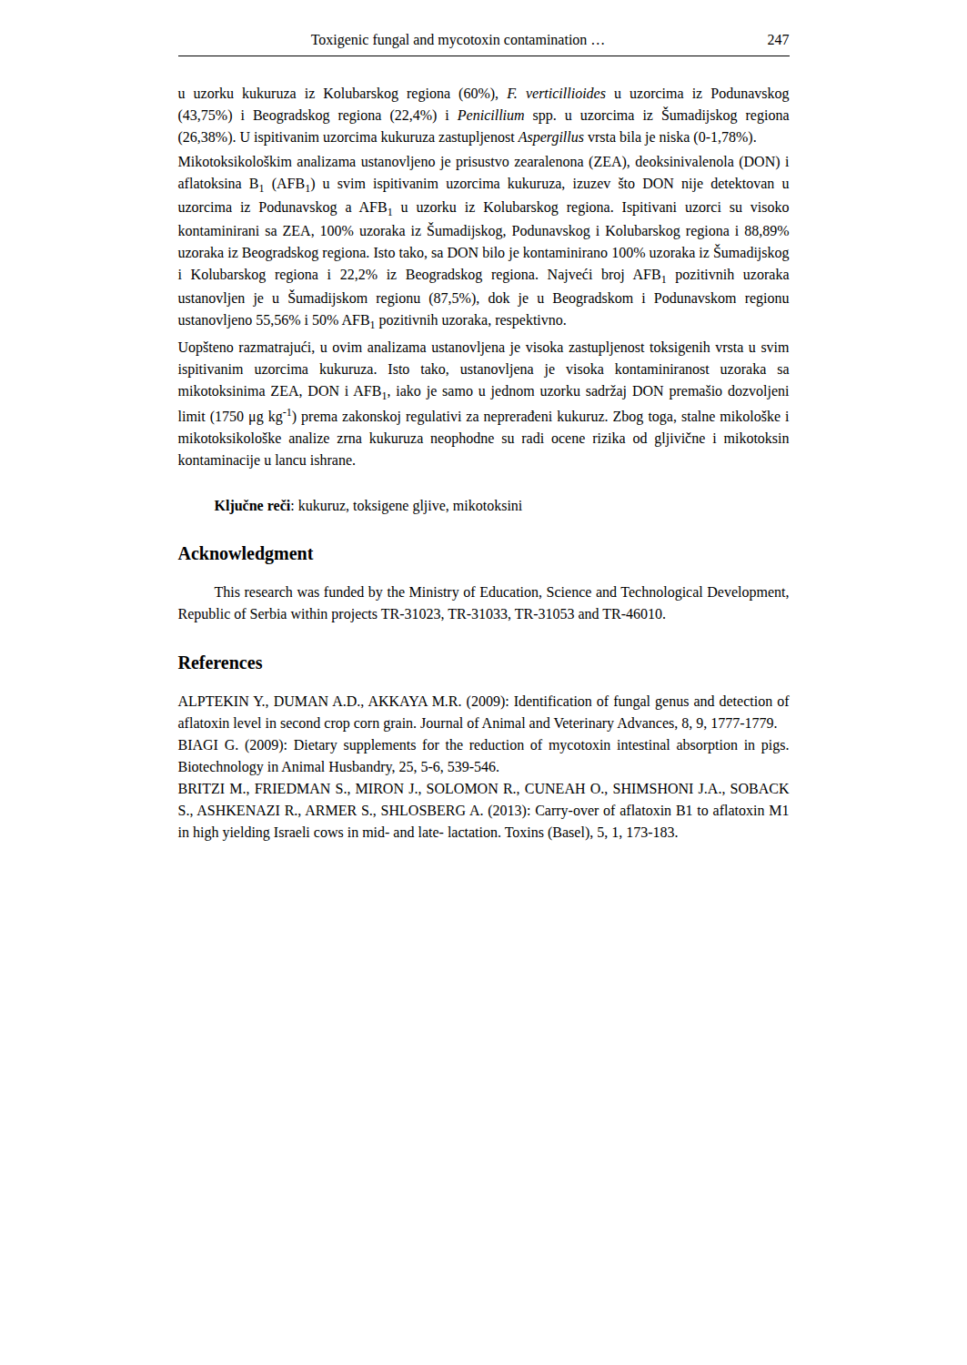Toxigenic fungal and mycotoxin contamination …
247
u uzorku kukuruza iz Kolubarskog regiona (60%), F. verticillioides u uzorcima iz Podunavskog (43,75%) i Beogradskog regiona (22,4%) i Penicillium spp. u uzorcima iz Šumadijskog regiona (26,38%). U ispitivanim uzorcima kukuruza zastupljenost Aspergillus vrsta bila je niska (0-1,78%).
Mikotoksikološkim analizama ustanovljeno je prisustvo zearalenona (ZEA), deoksinivalenola (DON) i aflatoksina B1 (AFB1) u svim ispitivanim uzorcima kukuruza, izuzev što DON nije detektovan u uzorcima iz Podunavskog a AFB1 u uzorku iz Kolubarskog regiona. Ispitivani uzorci su visoko kontaminirani sa ZEA, 100% uzoraka iz Šumadijskog, Podunavskog i Kolubarskog regiona i 88,89% uzoraka iz Beogradskog regiona. Isto tako, sa DON bilo je kontaminirano 100% uzoraka iz Šumadijskog i Kolubarskog regiona i 22,2% iz Beogradskog regiona. Najveći broj AFB1 pozitivnih uzoraka ustanovljen je u Šumadijskom regionu (87,5%), dok je u Beogradskom i Podunavskom regionu ustanovljeno 55,56% i 50% AFB1 pozitivnih uzoraka, respektivno.
Uopšteno razmatrajući, u ovim analizama ustanovljena je visoka zastupljenost toksigenih vrsta u svim ispitivanim uzorcima kukuruza. Isto tako, ustanovljena je visoka kontaminiranost uzoraka sa mikotoksinima ZEA, DON i AFB1, iako je samo u jednom uzorku sadržaj DON premašio dozvoljeni limit (1750 μg kg-1) prema zakonskoj regulativi za neprerađeni kukuruz. Zbog toga, stalne mikološke i mikotoksikološke analize zrna kukuruza neophodne su radi ocene rizika od gljivične i mikotoksin kontaminacije u lancu ishrane.
Ključne reči: kukuruz, toksigene gljive, mikotoksini
Acknowledgment
This research was funded by the Ministry of Education, Science and Technological Development, Republic of Serbia within projects TR-31023, TR-31033, TR-31053 and TR-46010.
References
ALPTEKIN Y., DUMAN A.D., AKKAYA M.R. (2009): Identification of fungal genus and detection of aflatoxin level in second crop corn grain. Journal of Animal and Veterinary Advances, 8, 9, 1777-1779.
BIAGI G. (2009): Dietary supplements for the reduction of mycotoxin intestinal absorption in pigs. Biotechnology in Animal Husbandry, 25, 5-6, 539-546.
BRITZI M., FRIEDMAN S., MIRON J., SOLOMON R., CUNEAH O., SHIMSHONI J.A., SOBACK S., ASHKENAZI R., ARMER S., SHLOSBERG A. (2013): Carry-over of aflatoxin B1 to aflatoxin M1 in high yielding Israeli cows in mid- and late- lactation. Toxins (Basel), 5, 1, 173-183.